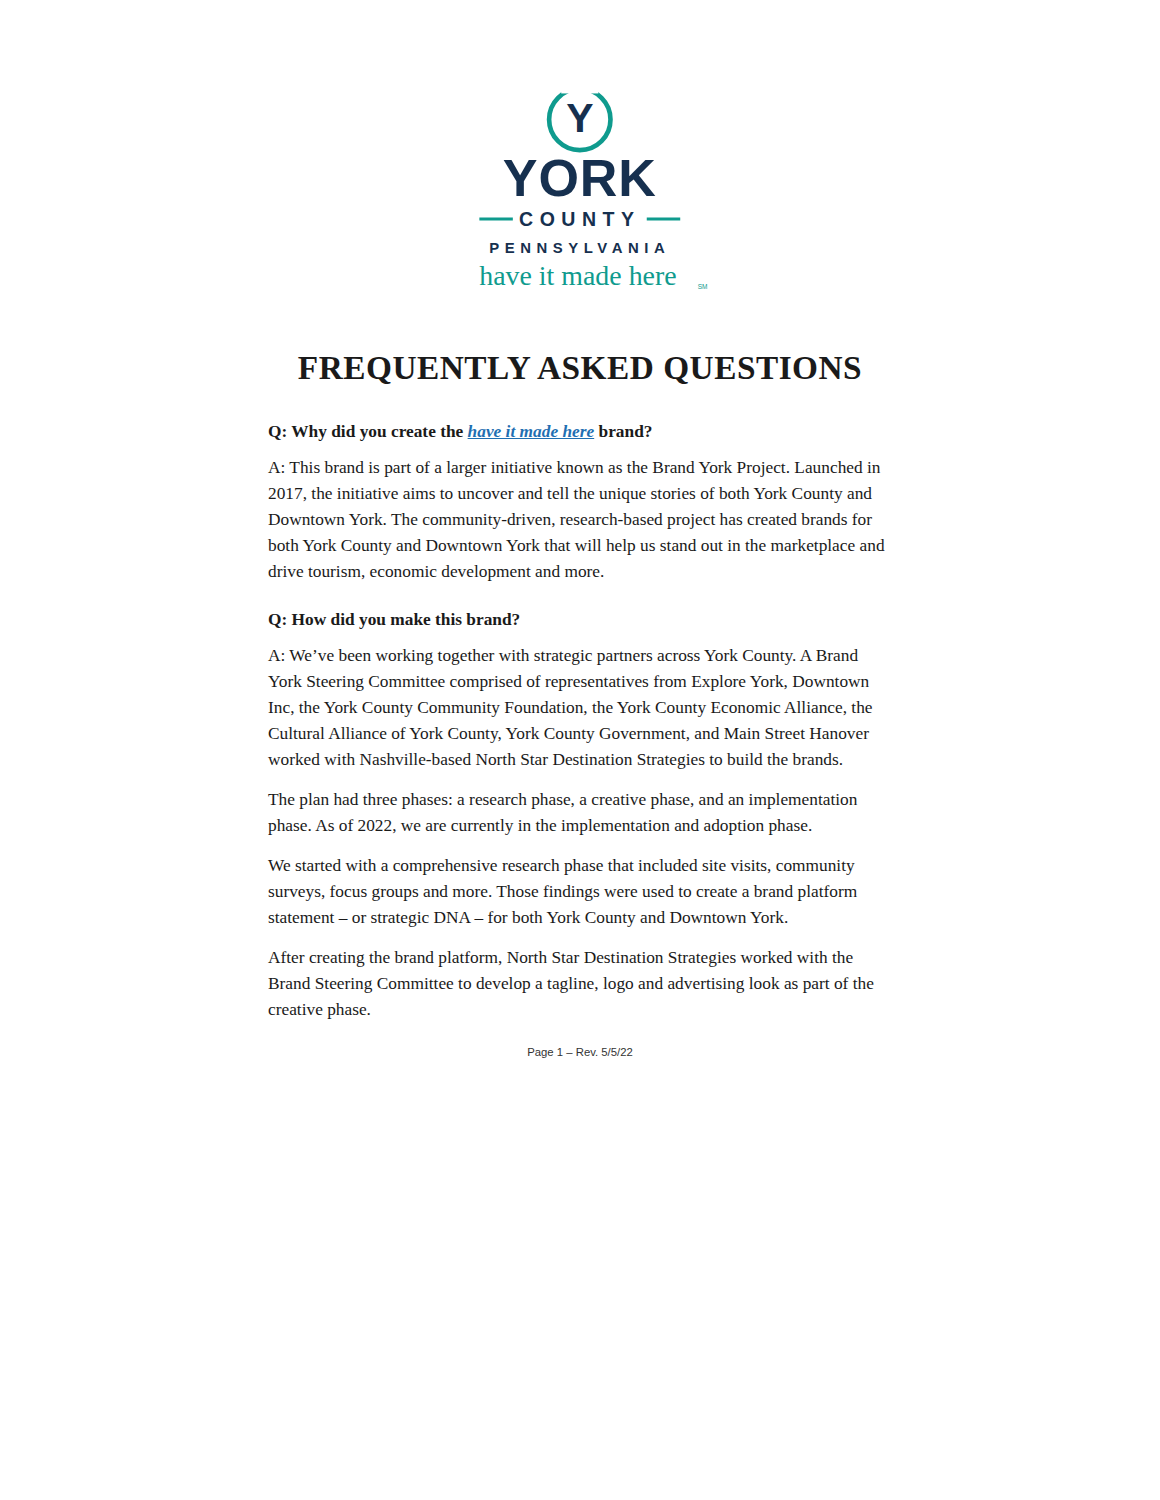Y YORK COUNTY PENNSYLVANIA have it made here SM
FREQUENTLY ASKED QUESTIONS
Q: Why did you create the have it made here brand?
A: This brand is part of a larger initiative known as the Brand York Project. Launched in 2017, the initiative aims to uncover and tell the unique stories of both York County and Downtown York. The community-driven, research-based project has created brands for both York County and Downtown York that will help us stand out in the marketplace and drive tourism, economic development and more.
Q: How did you make this brand?
A: We’ve been working together with strategic partners across York County. A Brand York Steering Committee comprised of representatives from Explore York, Downtown Inc, the York County Community Foundation, the York County Economic Alliance, the Cultural Alliance of York County, York County Government, and Main Street Hanover worked with Nashville-based North Star Destination Strategies to build the brands.
The plan had three phases: a research phase, a creative phase, and an implementation phase. As of 2022, we are currently in the implementation and adoption phase.
We started with a comprehensive research phase that included site visits, community surveys, focus groups and more. Those findings were used to create a brand platform statement – or strategic DNA – for both York County and Downtown York.
After creating the brand platform, North Star Destination Strategies worked with the Brand Steering Committee to develop a tagline, logo and advertising look as part of the creative phase.
Page 1 – Rev. 5/5/22